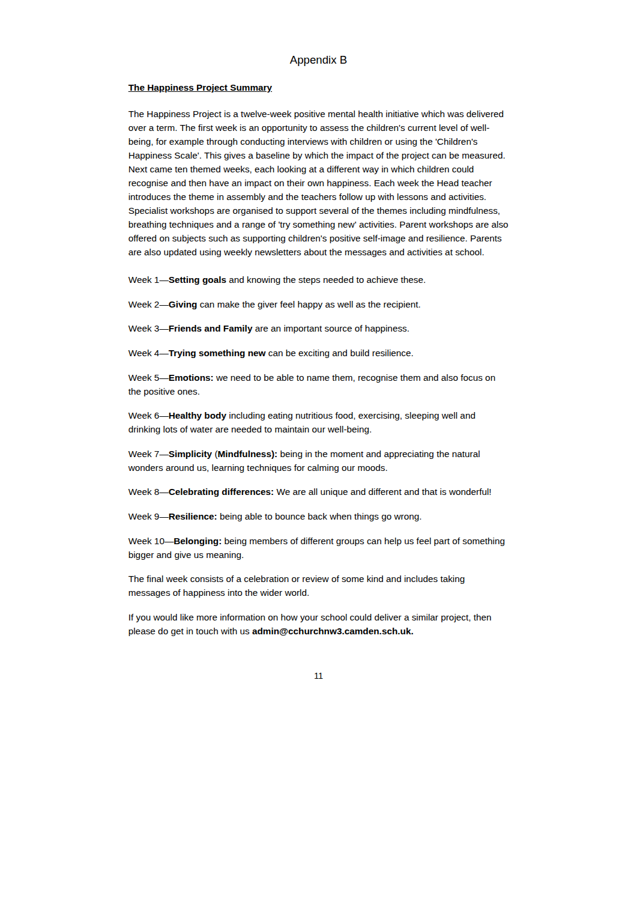Appendix B
The Happiness Project Summary
The Happiness Project is a twelve-week positive mental health initiative which was delivered over a term. The first week is an opportunity to assess the children's current level of well-being, for example through conducting interviews with children or using the 'Children's Happiness Scale'. This gives a baseline by which the impact of the project can be measured. Next came ten themed weeks, each looking at a different way in which children could recognise and then have an impact on their own happiness. Each week the Head teacher introduces the theme in assembly and the teachers follow up with lessons and activities. Specialist workshops are organised to support several of the themes including mindfulness, breathing techniques and a range of 'try something new' activities. Parent workshops are also offered on subjects such as supporting children's positive self-image and resilience. Parents are also updated using weekly newsletters about the messages and activities at school.
Week 1—Setting goals and knowing the steps needed to achieve these.
Week 2—Giving can make the giver feel happy as well as the recipient.
Week 3—Friends and Family are an important source of happiness.
Week 4—Trying something new can be exciting and build resilience.
Week 5—Emotions: we need to be able to name them, recognise them and also focus on the positive ones.
Week 6—Healthy body including eating nutritious food, exercising, sleeping well and drinking lots of water are needed to maintain our well-being.
Week 7—Simplicity (Mindfulness): being in the moment and appreciating the natural wonders around us, learning techniques for calming our moods.
Week 8—Celebrating differences: We are all unique and different and that is wonderful!
Week 9—Resilience: being able to bounce back when things go wrong.
Week 10—Belonging: being members of different groups can help us feel part of something bigger and give us meaning.
The final week consists of a celebration or review of some kind and includes taking messages of happiness into the wider world.
If you would like more information on how your school could deliver a similar project, then please do get in touch with us admin@cchurchnw3.camden.sch.uk.
11